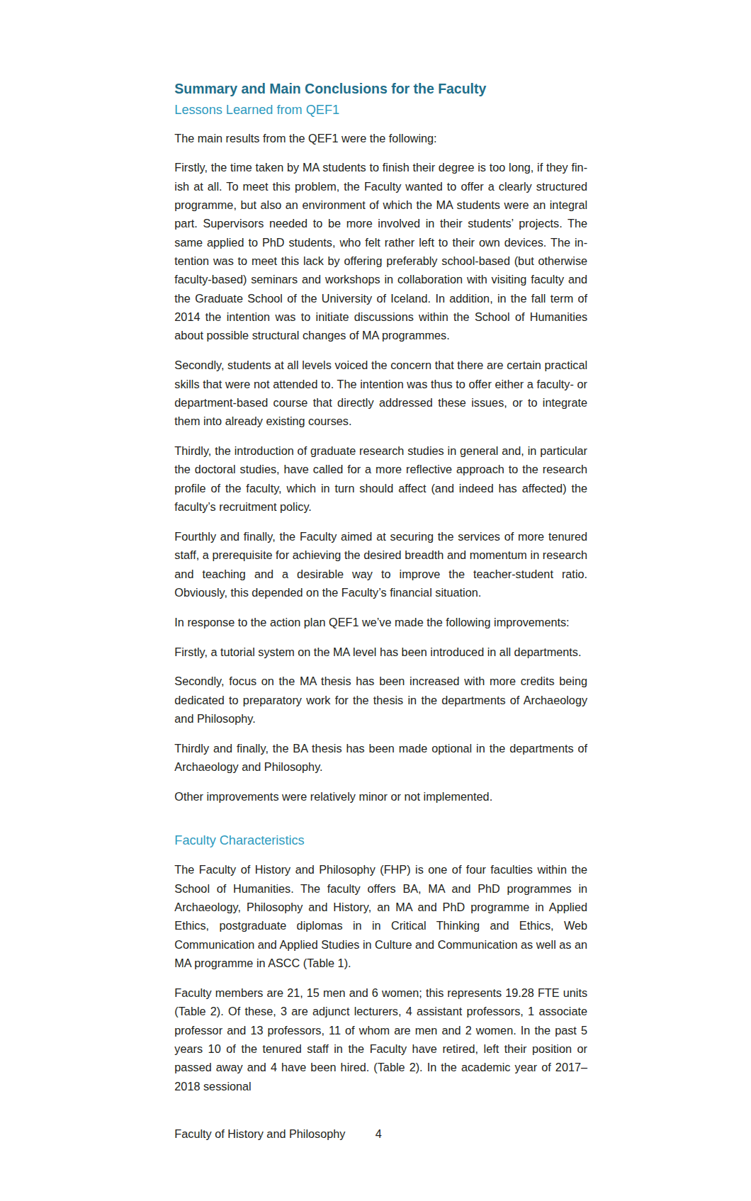Summary and Main Conclusions for the Faculty
Lessons Learned from QEF1
The main results from the QEF1 were the following:
Firstly, the time taken by MA students to finish their degree is too long, if they finish at all. To meet this problem, the Faculty wanted to offer a clearly structured programme, but also an environment of which the MA students were an integral part. Supervisors needed to be more involved in their students’ projects. The same applied to PhD students, who felt rather left to their own devices. The intention was to meet this lack by offering preferably school-based (but otherwise faculty-based) seminars and workshops in collaboration with visiting faculty and the Graduate School of the University of Iceland. In addition, in the fall term of 2014 the intention was to initiate discussions within the School of Humanities about possible structural changes of MA programmes.
Secondly, students at all levels voiced the concern that there are certain practical skills that were not attended to. The intention was thus to offer either a faculty- or department-based course that directly addressed these issues, or to integrate them into already existing courses.
Thirdly, the introduction of graduate research studies in general and, in particular the doctoral studies, have called for a more reflective approach to the research profile of the faculty, which in turn should affect (and indeed has affected) the faculty’s recruitment policy.
Fourthly and finally, the Faculty aimed at securing the services of more tenured staff, a prerequisite for achieving the desired breadth and momentum in research and teaching and a desirable way to improve the teacher-student ratio. Obviously, this depended on the Faculty’s financial situation.
In response to the action plan QEF1 we’ve made the following improvements:
Firstly, a tutorial system on the MA level has been introduced in all departments.
Secondly, focus on the MA thesis has been increased with more credits being dedicated to preparatory work for the thesis in the departments of Archaeology and Philosophy.
Thirdly and finally, the BA thesis has been made optional in the departments of Archaeology and Philosophy.
Other improvements were relatively minor or not implemented.
Faculty Characteristics
The Faculty of History and Philosophy (FHP) is one of four faculties within the School of Humanities. The faculty offers BA, MA and PhD programmes in Archaeology, Philosophy and History, an MA and PhD programme in Applied Ethics, postgraduate diplomas in in Critical Thinking and Ethics, Web Communication and Applied Studies in Culture and Communication as well as an MA programme in ASCC (Table 1).
Faculty members are 21, 15 men and 6 women; this represents 19.28 FTE units (Table 2). Of these, 3 are adjunct lecturers, 4 assistant professors, 1 associate professor and 13 professors, 11 of whom are men and 2 women. In the past 5 years 10 of the tenured staff in the Faculty have retired, left their position or passed away and 4 have been hired. (Table 2). In the academic year of 2017–2018 sessional
Faculty of History and Philosophy 4